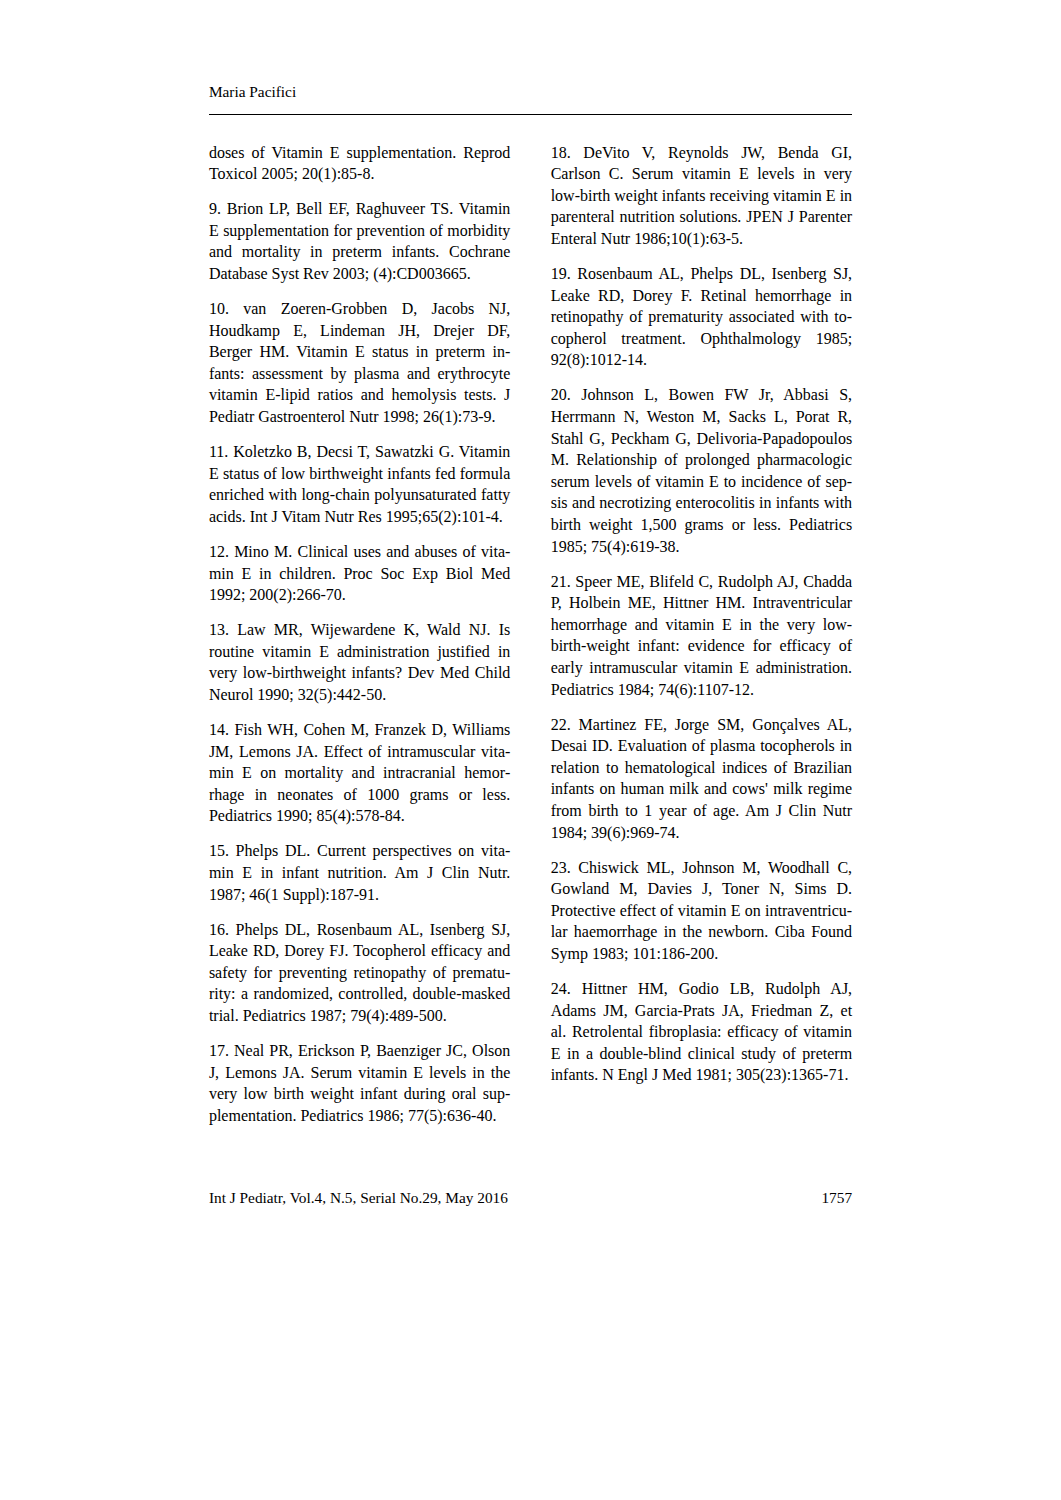Maria Pacifici
doses of Vitamin E supplementation. Reprod Toxicol 2005; 20(1):85-8.
9. Brion LP, Bell EF, Raghuveer TS. Vitamin E supplementation for prevention of morbidity and mortality in preterm infants. Cochrane Database Syst Rev 2003; (4):CD003665.
10. van Zoeren-Grobben D, Jacobs NJ, Houdkamp E, Lindeman JH, Drejer DF, Berger HM. Vitamin E status in preterm infants: assessment by plasma and erythrocyte vitamin E-lipid ratios and hemolysis tests. J Pediatr Gastroenterol Nutr 1998; 26(1):73-9.
11. Koletzko B, Decsi T, Sawatzki G. Vitamin E status of low birthweight infants fed formula enriched with long-chain polyunsaturated fatty acids. Int J Vitam Nutr Res 1995;65(2):101-4.
12. Mino M. Clinical uses and abuses of vitamin E in children. Proc Soc Exp Biol Med 1992; 200(2):266-70.
13. Law MR, Wijewardene K, Wald NJ. Is routine vitamin E administration justified in very low-birthweight infants? Dev Med Child Neurol 1990; 32(5):442-50.
14. Fish WH, Cohen M, Franzek D, Williams JM, Lemons JA. Effect of intramuscular vitamin E on mortality and intracranial hemorrhage in neonates of 1000 grams or less. Pediatrics 1990; 85(4):578-84.
15. Phelps DL. Current perspectives on vitamin E in infant nutrition. Am J Clin Nutr. 1987; 46(1 Suppl):187-91.
16. Phelps DL, Rosenbaum AL, Isenberg SJ, Leake RD, Dorey FJ. Tocopherol efficacy and safety for preventing retinopathy of prematurity: a randomized, controlled, double-masked trial. Pediatrics 1987; 79(4):489-500.
17. Neal PR, Erickson P, Baenziger JC, Olson J, Lemons JA. Serum vitamin E levels in the very low birth weight infant during oral supplementation. Pediatrics 1986; 77(5):636-40.
18. DeVito V, Reynolds JW, Benda GI, Carlson C. Serum vitamin E levels in very low-birth weight infants receiving vitamin E in parenteral nutrition solutions. JPEN J Parenter Enteral Nutr 1986;10(1):63-5.
19. Rosenbaum AL, Phelps DL, Isenberg SJ, Leake RD, Dorey F. Retinal hemorrhage in retinopathy of prematurity associated with tocopherol treatment. Ophthalmology 1985; 92(8):1012-14.
20. Johnson L, Bowen FW Jr, Abbasi S, Herrmann N, Weston M, Sacks L, Porat R, Stahl G, Peckham G, Delivoria-Papadopoulos M. Relationship of prolonged pharmacologic serum levels of vitamin E to incidence of sepsis and necrotizing enterocolitis in infants with birth weight 1,500 grams or less. Pediatrics 1985; 75(4):619-38.
21. Speer ME, Blifeld C, Rudolph AJ, Chadda P, Holbein ME, Hittner HM. Intraventricular hemorrhage and vitamin E in the very low-birth-weight infant: evidence for efficacy of early intramuscular vitamin E administration. Pediatrics 1984; 74(6):1107-12.
22. Martinez FE, Jorge SM, Gonçalves AL, Desai ID. Evaluation of plasma tocopherols in relation to hematological indices of Brazilian infants on human milk and cows' milk regime from birth to 1 year of age. Am J Clin Nutr 1984; 39(6):969-74.
23. Chiswick ML, Johnson M, Woodhall C, Gowland M, Davies J, Toner N, Sims D. Protective effect of vitamin E on intraventricular haemorrhage in the newborn. Ciba Found Symp 1983; 101:186-200.
24. Hittner HM, Godio LB, Rudolph AJ, Adams JM, Garcia-Prats JA, Friedman Z, et al. Retrolental fibroplasia: efficacy of vitamin E in a double-blind clinical study of preterm infants. N Engl J Med 1981; 305(23):1365-71.
Int J Pediatr, Vol.4, N.5, Serial No.29, May 2016
1757